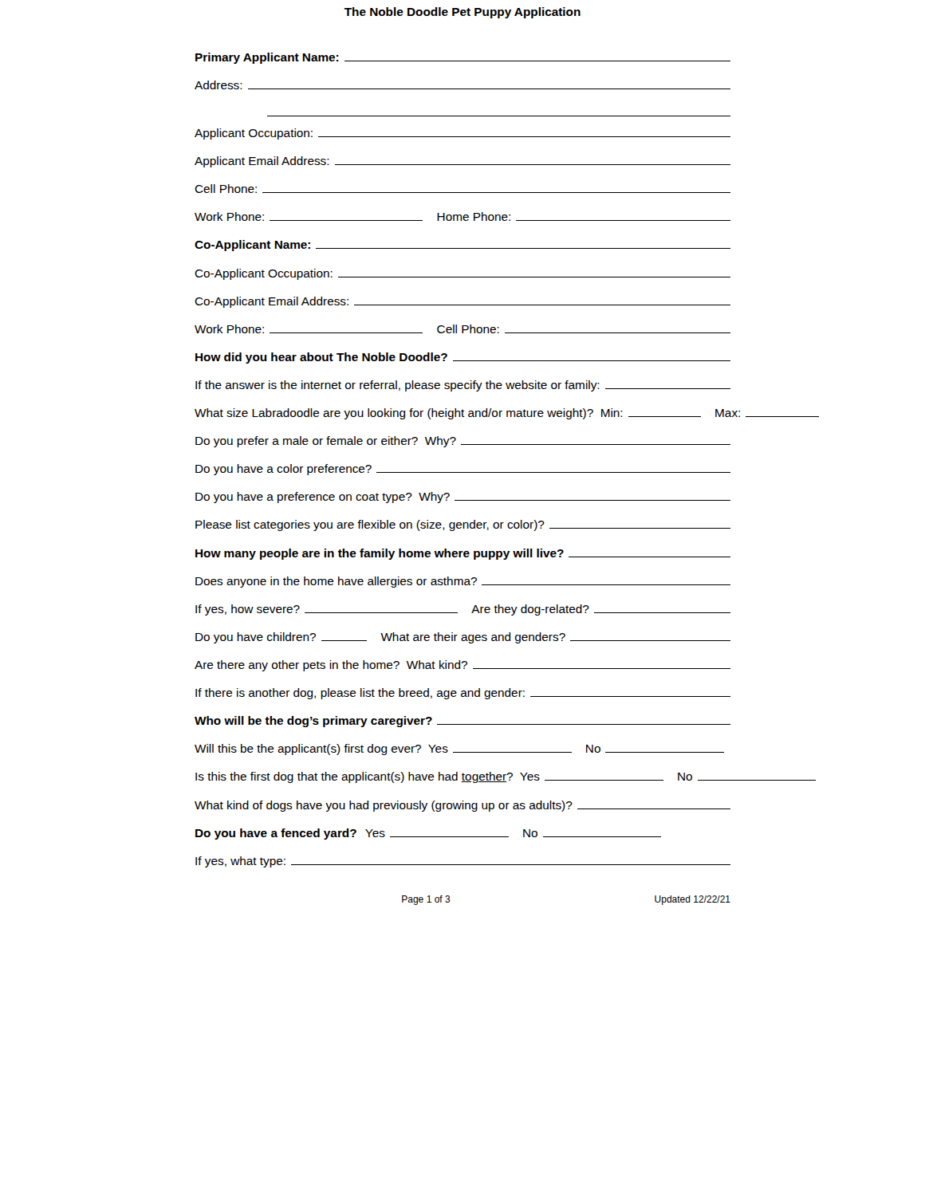The Noble Doodle Pet Puppy Application
Primary Applicant Name:
Address:
Applicant Occupation:
Applicant Email Address:
Cell Phone:
Work Phone: Home Phone:
Co-Applicant Name:
Co-Applicant Occupation:
Co-Applicant Email Address:
Work Phone: Cell Phone:
How did you hear about The Noble Doodle?
If the answer is the internet or referral, please specify the website or family:
What size Labradoodle are you looking for (height and/or mature weight)? Min: Max:
Do you prefer a male or female or either? Why?
Do you have a color preference?
Do you have a preference on coat type? Why?
Please list categories you are flexible on (size, gender, or color)?
How many people are in the family home where puppy will live?
Does anyone in the home have allergies or asthma?
If yes, how severe? Are they dog-related?
Do you have children? What are their ages and genders?
Are there any other pets in the home? What kind?
If there is another dog, please list the breed, age and gender:
Who will be the dog’s primary caregiver?
Will this be the applicant(s) first dog ever? Yes No
Is this the first dog that the applicant(s) have had together? Yes No
What kind of dogs have you had previously (growing up or as adults)?
Do you have a fenced yard? Yes No
If yes, what type:
Page 1 of 3 Updated 12/22/21